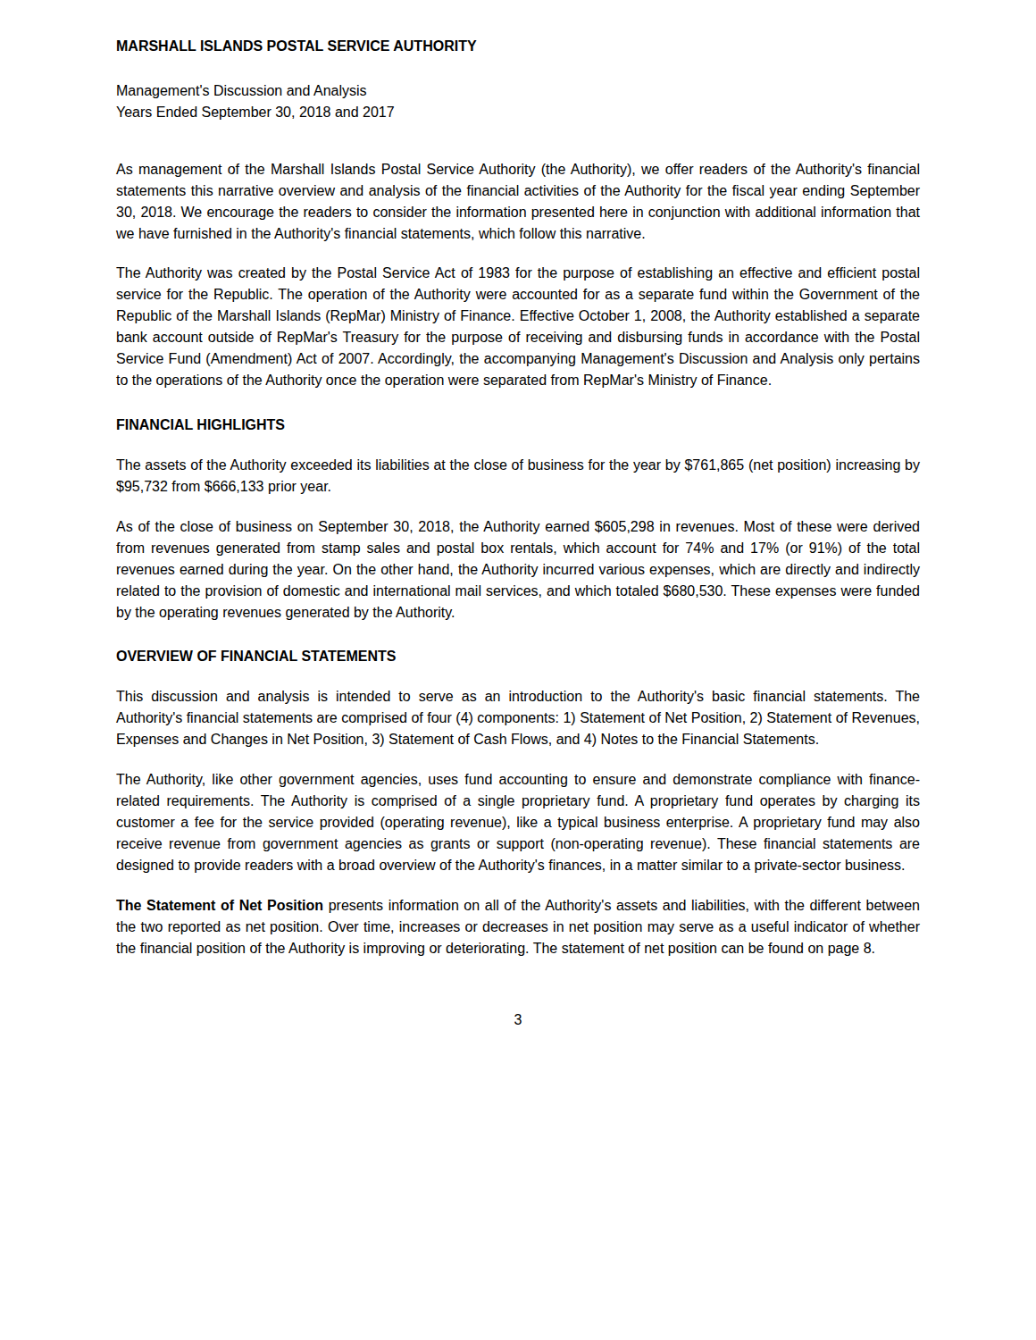MARSHALL ISLANDS POSTAL SERVICE AUTHORITY
Management's Discussion and Analysis Years Ended September 30, 2018 and 2017
As management of the Marshall Islands Postal Service Authority (the Authority), we offer readers of the Authority's financial statements this narrative overview and analysis of the financial activities of the Authority for the fiscal year ending September 30, 2018. We encourage the readers to consider the information presented here in conjunction with additional information that we have furnished in the Authority's financial statements, which follow this narrative.
The Authority was created by the Postal Service Act of 1983 for the purpose of establishing an effective and efficient postal service for the Republic. The operation of the Authority were accounted for as a separate fund within the Government of the Republic of the Marshall Islands (RepMar) Ministry of Finance. Effective October 1, 2008, the Authority established a separate bank account outside of RepMar's Treasury for the purpose of receiving and disbursing funds in accordance with the Postal Service Fund (Amendment) Act of 2007. Accordingly, the accompanying Management's Discussion and Analysis only pertains to the operations of the Authority once the operation were separated from RepMar's Ministry of Finance.
FINANCIAL HIGHLIGHTS
The assets of the Authority exceeded its liabilities at the close of business for the year by $761,865 (net position) increasing by $95,732 from $666,133 prior year.
As of the close of business on September 30, 2018, the Authority earned $605,298 in revenues. Most of these were derived from revenues generated from stamp sales and postal box rentals, which account for 74% and 17% (or 91%) of the total revenues earned during the year. On the other hand, the Authority incurred various expenses, which are directly and indirectly related to the provision of domestic and international mail services, and which totaled $680,530. These expenses were funded by the operating revenues generated by the Authority.
OVERVIEW OF FINANCIAL STATEMENTS
This discussion and analysis is intended to serve as an introduction to the Authority's basic financial statements. The Authority's financial statements are comprised of four (4) components: 1) Statement of Net Position, 2) Statement of Revenues, Expenses and Changes in Net Position, 3) Statement of Cash Flows, and 4) Notes to the Financial Statements.
The Authority, like other government agencies, uses fund accounting to ensure and demonstrate compliance with finance- related requirements. The Authority is comprised of a single proprietary fund. A proprietary fund operates by charging its customer a fee for the service provided (operating revenue), like a typical business enterprise. A proprietary fund may also receive revenue from government agencies as grants or support (non-operating revenue). These financial statements are designed to provide readers with a broad overview of the Authority's finances, in a matter similar to a private-sector business.
The Statement of Net Position presents information on all of the Authority's assets and liabilities, with the different between the two reported as net position. Over time, increases or decreases in net position may serve as a useful indicator of whether the financial position of the Authority is improving or deteriorating. The statement of net position can be found on page 8.
3